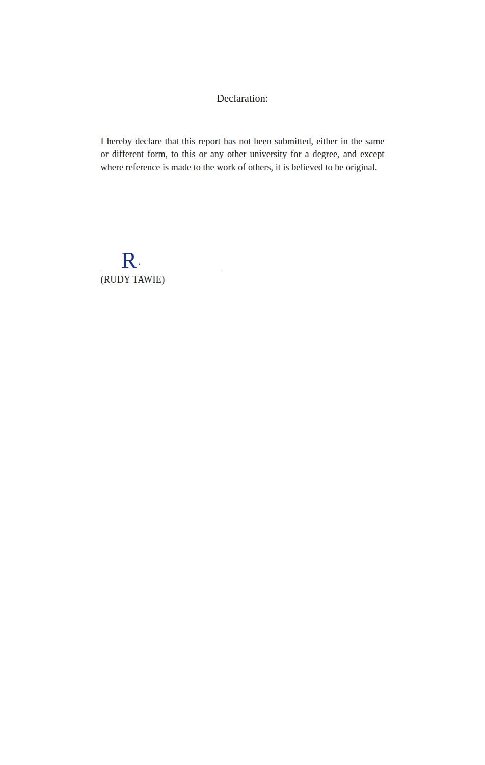Declaration:
I hereby declare that this report has not been submitted, either in the same or different form, to this or any other university for a degree, and except where reference is made to the work of others, it is believed to be original.
R.
(RUDY TAWIE)